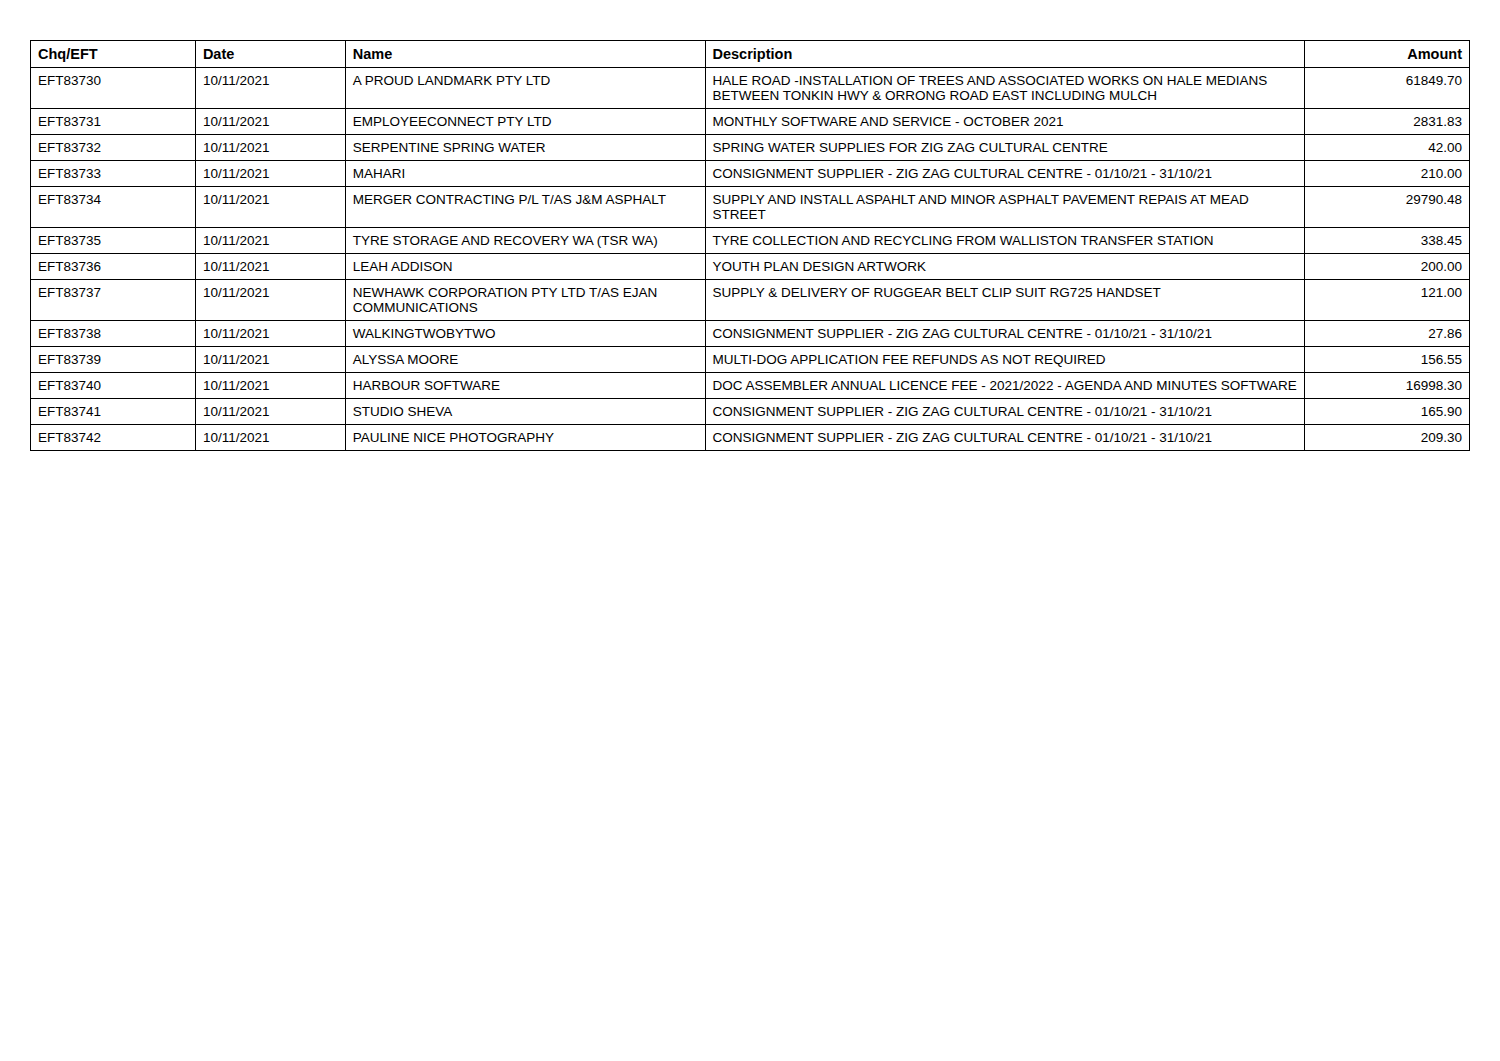Payment listing
| Chq/EFT | Date | Name | Description | Amount |
| --- | --- | --- | --- | --- |
| EFT83730 | 10/11/2021 | A PROUD LANDMARK PTY LTD | HALE ROAD -INSTALLATION OF TREES AND ASSOCIATED WORKS ON HALE MEDIANS BETWEEN TONKIN HWY & ORRONG ROAD EAST INCLUDING MULCH | 61849.70 |
| EFT83731 | 10/11/2021 | EMPLOYEECONNECT PTY LTD | MONTHLY SOFTWARE AND SERVICE - OCTOBER 2021 | 2831.83 |
| EFT83732 | 10/11/2021 | SERPENTINE SPRING WATER | SPRING WATER SUPPLIES FOR ZIG ZAG CULTURAL CENTRE | 42.00 |
| EFT83733 | 10/11/2021 | MAHARI | CONSIGNMENT SUPPLIER - ZIG ZAG CULTURAL CENTRE - 01/10/21 - 31/10/21 | 210.00 |
| EFT83734 | 10/11/2021 | MERGER CONTRACTING P/L T/AS J&M ASPHALT | SUPPLY AND INSTALL ASPAHLT AND MINOR ASPHALT PAVEMENT REPAIS AT MEAD STREET | 29790.48 |
| EFT83735 | 10/11/2021 | TYRE STORAGE AND RECOVERY WA (TSR WA) | TYRE COLLECTION AND RECYCLING FROM WALLISTON TRANSFER STATION | 338.45 |
| EFT83736 | 10/11/2021 | LEAH ADDISON | YOUTH PLAN DESIGN ARTWORK | 200.00 |
| EFT83737 | 10/11/2021 | NEWHAWK CORPORATION PTY LTD T/AS EJAN COMMUNICATIONS | SUPPLY & DELIVERY OF RUGGEAR BELT CLIP SUIT RG725 HANDSET | 121.00 |
| EFT83738 | 10/11/2021 | WALKINGTWOBYTWO | CONSIGNMENT SUPPLIER - ZIG ZAG CULTURAL CENTRE - 01/10/21 - 31/10/21 | 27.86 |
| EFT83739 | 10/11/2021 | ALYSSA MOORE | MULTI-DOG APPLICATION FEE REFUNDS AS NOT REQUIRED | 156.55 |
| EFT83740 | 10/11/2021 | HARBOUR SOFTWARE | DOC ASSEMBLER ANNUAL LICENCE FEE - 2021/2022 - AGENDA AND MINUTES SOFTWARE | 16998.30 |
| EFT83741 | 10/11/2021 | STUDIO SHEVA | CONSIGNMENT SUPPLIER - ZIG ZAG CULTURAL CENTRE - 01/10/21 - 31/10/21 | 165.90 |
| EFT83742 | 10/11/2021 | PAULINE NICE PHOTOGRAPHY | CONSIGNMENT SUPPLIER - ZIG ZAG CULTURAL CENTRE - 01/10/21 - 31/10/21 | 209.30 |